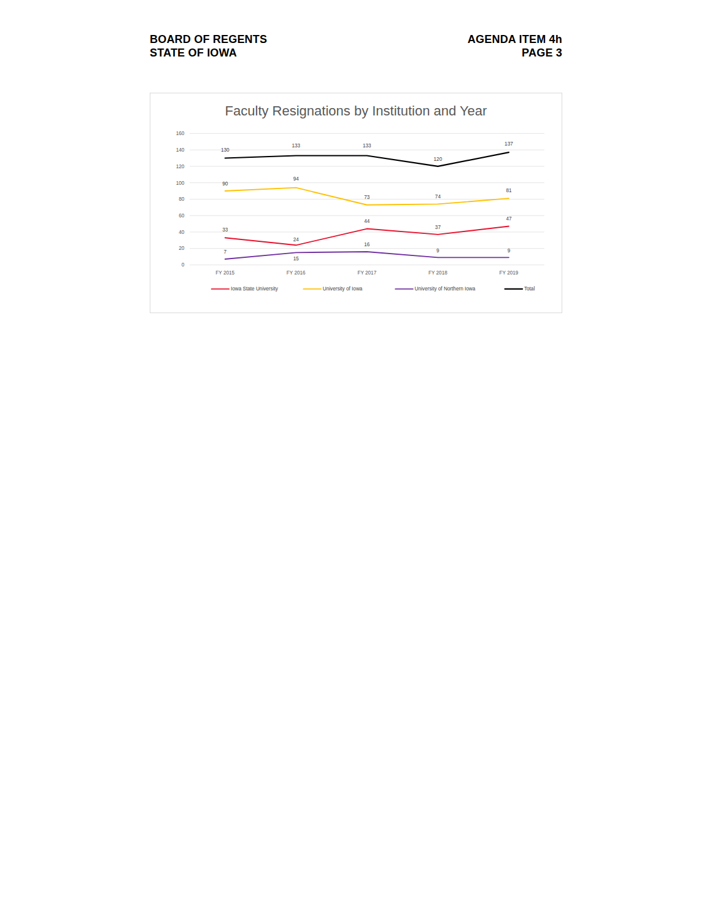BOARD OF REGENTS
STATE OF IOWA
AGENDA ITEM 4h
PAGE 3
Faculty Resignations by Institution and Year
160 140 120 100 80 60 40 20 0 FY 2015 FY 2016 FY 2017 FY 2018 FY 2019 130 133 133 120 137 90 94 73 74 81 33 24 44 37 47 7 15 16 9 9 Iowa State University University of Iowa University of Northern Iowa Total